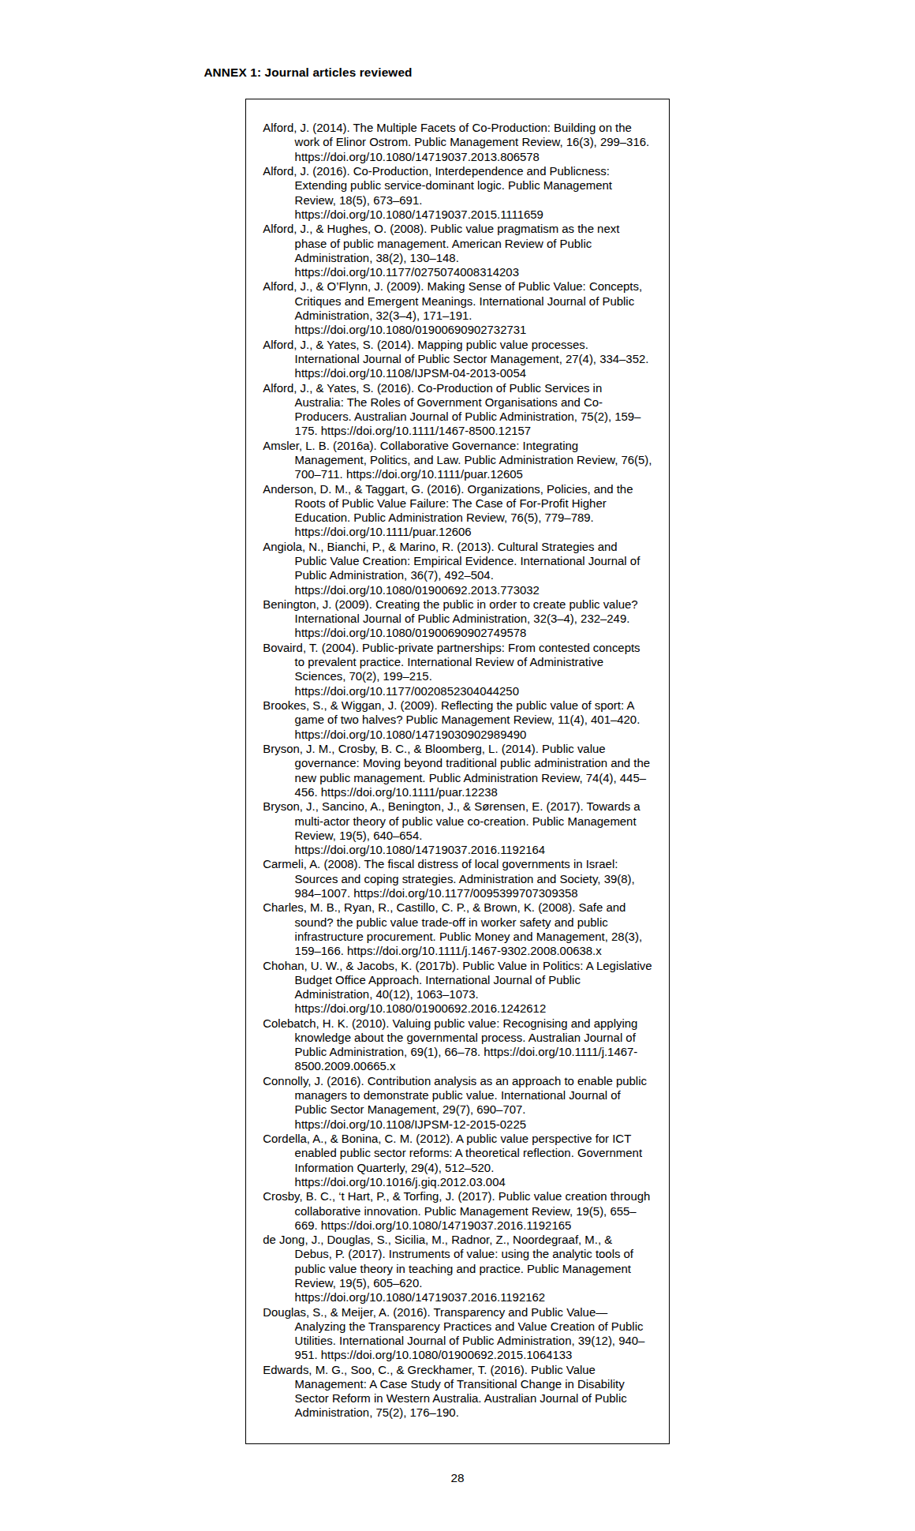ANNEX 1: Journal articles reviewed
Alford, J. (2014). The Multiple Facets of Co-Production: Building on the work of Elinor Ostrom. Public Management Review, 16(3), 299–316. https://doi.org/10.1080/14719037.2013.806578
Alford, J. (2016). Co-Production, Interdependence and Publicness: Extending public service-dominant logic. Public Management Review, 18(5), 673–691. https://doi.org/10.1080/14719037.2015.1111659
Alford, J., & Hughes, O. (2008). Public value pragmatism as the next phase of public management. American Review of Public Administration, 38(2), 130–148. https://doi.org/10.1177/0275074008314203
Alford, J., & O’Flynn, J. (2009). Making Sense of Public Value: Concepts, Critiques and Emergent Meanings. International Journal of Public Administration, 32(3–4), 171–191. https://doi.org/10.1080/01900690902732731
Alford, J., & Yates, S. (2014). Mapping public value processes. International Journal of Public Sector Management, 27(4), 334–352. https://doi.org/10.1108/IJPSM-04-2013-0054
Alford, J., & Yates, S. (2016). Co-Production of Public Services in Australia: The Roles of Government Organisations and Co-Producers. Australian Journal of Public Administration, 75(2), 159–175. https://doi.org/10.1111/1467-8500.12157
Amsler, L. B. (2016a). Collaborative Governance: Integrating Management, Politics, and Law. Public Administration Review, 76(5), 700–711. https://doi.org/10.1111/puar.12605
Anderson, D. M., & Taggart, G. (2016). Organizations, Policies, and the Roots of Public Value Failure: The Case of For-Profit Higher Education. Public Administration Review, 76(5), 779–789. https://doi.org/10.1111/puar.12606
Angiola, N., Bianchi, P., & Marino, R. (2013). Cultural Strategies and Public Value Creation: Empirical Evidence. International Journal of Public Administration, 36(7), 492–504. https://doi.org/10.1080/01900692.2013.773032
Benington, J. (2009). Creating the public in order to create public value? International Journal of Public Administration, 32(3–4), 232–249. https://doi.org/10.1080/01900690902749578
Bovaird, T. (2004). Public-private partnerships: From contested concepts to prevalent practice. International Review of Administrative Sciences, 70(2), 199–215. https://doi.org/10.1177/0020852304044250
Brookes, S., & Wiggan, J. (2009). Reflecting the public value of sport: A game of two halves? Public Management Review, 11(4), 401–420. https://doi.org/10.1080/14719030902989490
Bryson, J. M., Crosby, B. C., & Bloomberg, L. (2014). Public value governance: Moving beyond traditional public administration and the new public management. Public Administration Review, 74(4), 445–456. https://doi.org/10.1111/puar.12238
Bryson, J., Sancino, A., Benington, J., & Sørensen, E. (2017). Towards a multi-actor theory of public value co-creation. Public Management Review, 19(5), 640–654. https://doi.org/10.1080/14719037.2016.1192164
Carmeli, A. (2008). The fiscal distress of local governments in Israel: Sources and coping strategies. Administration and Society, 39(8), 984–1007. https://doi.org/10.1177/0095399707309358
Charles, M. B., Ryan, R., Castillo, C. P., & Brown, K. (2008). Safe and sound? the public value trade-off in worker safety and public infrastructure procurement. Public Money and Management, 28(3), 159–166. https://doi.org/10.1111/j.1467-9302.2008.00638.x
Chohan, U. W., & Jacobs, K. (2017b). Public Value in Politics: A Legislative Budget Office Approach. International Journal of Public Administration, 40(12), 1063–1073. https://doi.org/10.1080/01900692.2016.1242612
Colebatch, H. K. (2010). Valuing public value: Recognising and applying knowledge about the governmental process. Australian Journal of Public Administration, 69(1), 66–78. https://doi.org/10.1111/j.1467-8500.2009.00665.x
Connolly, J. (2016). Contribution analysis as an approach to enable public managers to demonstrate public value. International Journal of Public Sector Management, 29(7), 690–707. https://doi.org/10.1108/IJPSM-12-2015-0225
Cordella, A., & Bonina, C. M. (2012). A public value perspective for ICT enabled public sector reforms: A theoretical reflection. Government Information Quarterly, 29(4), 512–520. https://doi.org/10.1016/j.giq.2012.03.004
Crosby, B. C., ‘t Hart, P., & Torfing, J. (2017). Public value creation through collaborative innovation. Public Management Review, 19(5), 655–669. https://doi.org/10.1080/14719037.2016.1192165
de Jong, J., Douglas, S., Sicilia, M., Radnor, Z., Noordegraaf, M., & Debus, P. (2017). Instruments of value: using the analytic tools of public value theory in teaching and practice. Public Management Review, 19(5), 605–620. https://doi.org/10.1080/14719037.2016.1192162
Douglas, S., & Meijer, A. (2016). Transparency and Public Value—Analyzing the Transparency Practices and Value Creation of Public Utilities. International Journal of Public Administration, 39(12), 940–951. https://doi.org/10.1080/01900692.2015.1064133
Edwards, M. G., Soo, C., & Greckhamer, T. (2016). Public Value Management: A Case Study of Transitional Change in Disability Sector Reform in Western Australia. Australian Journal of Public Administration, 75(2), 176–190.
28